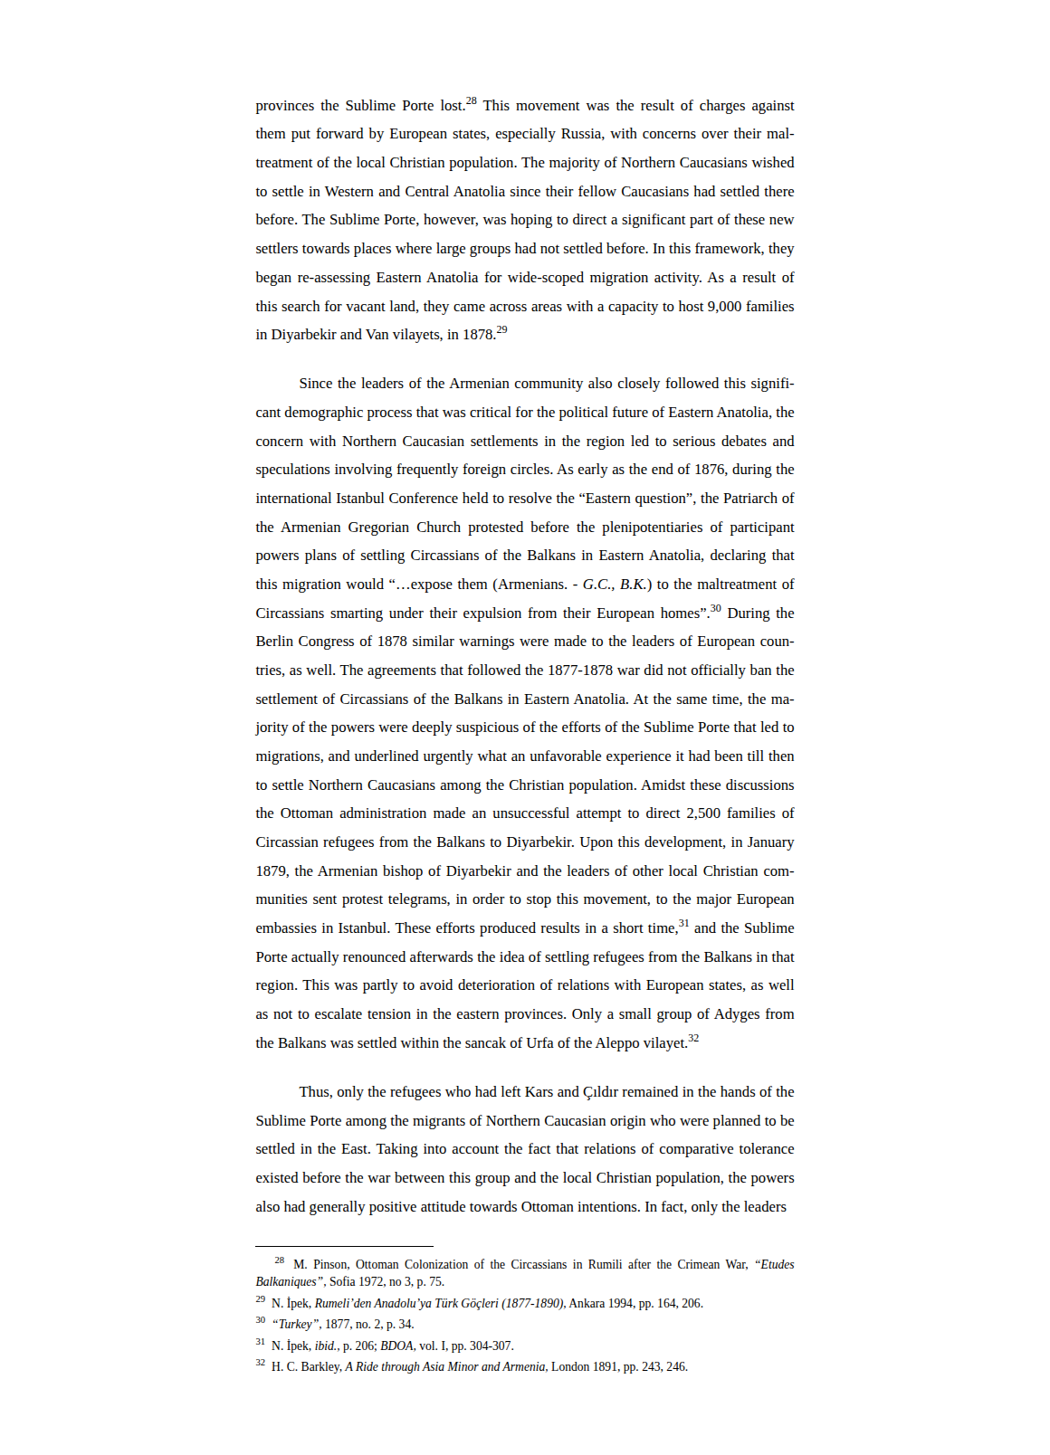provinces the Sublime Porte lost.28 This movement was the result of charges against them put forward by European states, especially Russia, with concerns over their maltreatment of the local Christian population. The majority of Northern Caucasians wished to settle in Western and Central Anatolia since their fellow Caucasians had settled there before. The Sublime Porte, however, was hoping to direct a significant part of these new settlers towards places where large groups had not settled before. In this framework, they began re-assessing Eastern Anatolia for wide-scoped migration activity. As a result of this search for vacant land, they came across areas with a capacity to host 9,000 families in Diyarbekir and Van vilayets, in 1878.29
Since the leaders of the Armenian community also closely followed this significant demographic process that was critical for the political future of Eastern Anatolia, the concern with Northern Caucasian settlements in the region led to serious debates and speculations involving frequently foreign circles. As early as the end of 1876, during the international Istanbul Conference held to resolve the “Eastern question”, the Patriarch of the Armenian Gregorian Church protested before the plenipotentiaries of participant powers plans of settling Circassians of the Balkans in Eastern Anatolia, declaring that this migration would “…expose them (Armenians. - G.C., B.K.) to the maltreatment of Circassians smarting under their expulsion from their European homes”.30 During the Berlin Congress of 1878 similar warnings were made to the leaders of European countries, as well. The agreements that followed the 1877-1878 war did not officially ban the settlement of Circassians of the Balkans in Eastern Anatolia. At the same time, the majority of the powers were deeply suspicious of the efforts of the Sublime Porte that led to migrations, and underlined urgently what an unfavorable experience it had been till then to settle Northern Caucasians among the Christian population. Amidst these discussions the Ottoman administration made an unsuccessful attempt to direct 2,500 families of Circassian refugees from the Balkans to Diyarbekir. Upon this development, in January 1879, the Armenian bishop of Diyarbekir and the leaders of other local Christian communities sent protest telegrams, in order to stop this movement, to the major European embassies in Istanbul. These efforts produced results in a short time,31 and the Sublime Porte actually renounced afterwards the idea of settling refugees from the Balkans in that region. This was partly to avoid deterioration of relations with European states, as well as not to escalate tension in the eastern provinces. Only a small group of Adyges from the Balkans was settled within the sancak of Urfa of the Aleppo vilayet.32
Thus, only the refugees who had left Kars and Çıldır remained in the hands of the Sublime Porte among the migrants of Northern Caucasian origin who were planned to be settled in the East. Taking into account the fact that relations of comparative tolerance existed before the war between this group and the local Christian population, the powers also had generally positive attitude towards Ottoman intentions. In fact, only the leaders
28 M. Pinson, Ottoman Colonization of the Circassians in Rumili after the Crimean War, “Etudes Balkaniques”, Sofia 1972, no 3, p. 75.
29 N. İpek, Rumeli’den Anadolu’ya Türk Göçleri (1877-1890), Ankara 1994, pp. 164, 206.
30 “Turkey”, 1877, no. 2, p. 34.
31 N. İpek, ibid., p. 206; BDOA, vol. I, pp. 304-307.
32 H. C. Barkley, A Ride through Asia Minor and Armenia, London 1891, pp. 243, 246.